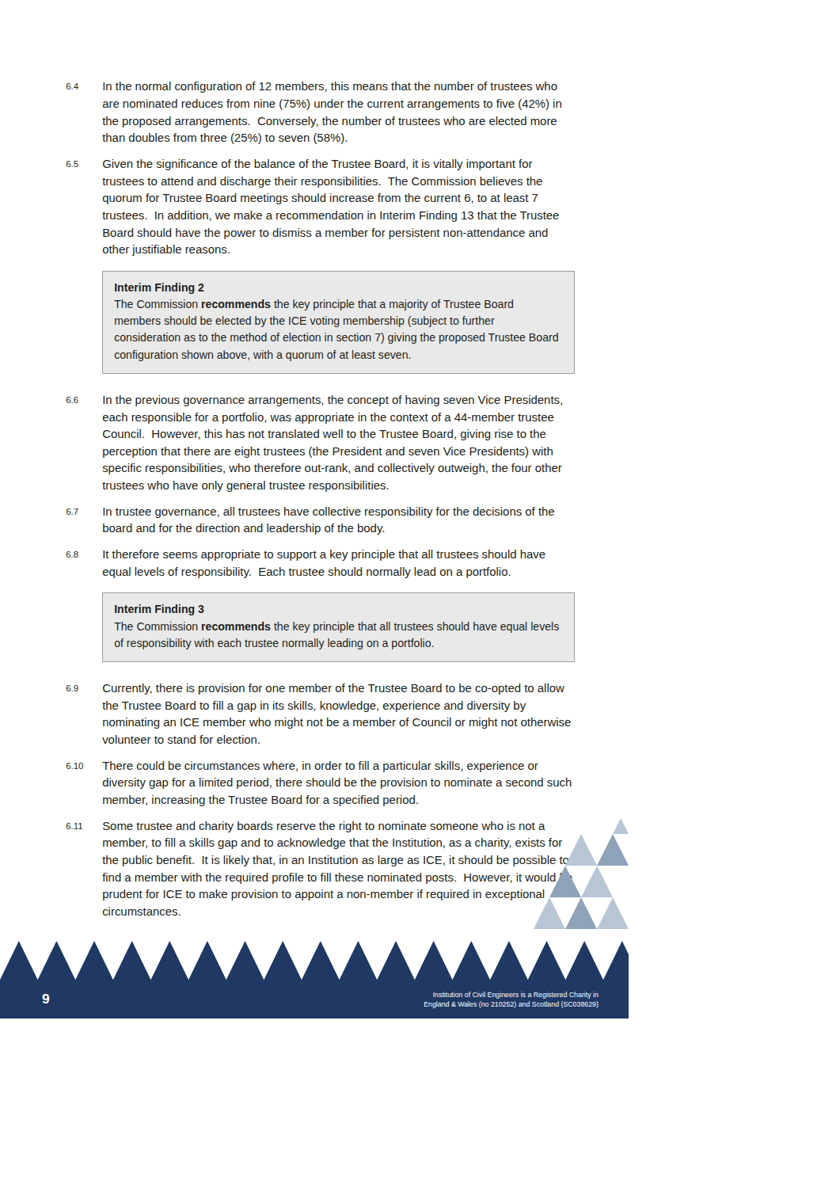6.4
In the normal configuration of 12 members, this means that the number of trustees who are nominated reduces from nine (75%) under the current arrangements to five (42%) in the proposed arrangements. Conversely, the number of trustees who are elected more than doubles from three (25%) to seven (58%).
6.5
Given the significance of the balance of the Trustee Board, it is vitally important for trustees to attend and discharge their responsibilities. The Commission believes the quorum for Trustee Board meetings should increase from the current 6, to at least 7 trustees. In addition, we make a recommendation in Interim Finding 13 that the Trustee Board should have the power to dismiss a member for persistent non-attendance and other justifiable reasons.
Interim Finding 2
The Commission recommends the key principle that a majority of Trustee Board members should be elected by the ICE voting membership (subject to further consideration as to the method of election in section 7) giving the proposed Trustee Board configuration shown above, with a quorum of at least seven.
6.6
In the previous governance arrangements, the concept of having seven Vice Presidents, each responsible for a portfolio, was appropriate in the context of a 44-member trustee Council. However, this has not translated well to the Trustee Board, giving rise to the perception that there are eight trustees (the President and seven Vice Presidents) with specific responsibilities, who therefore out-rank, and collectively outweigh, the four other trustees who have only general trustee responsibilities.
6.7
In trustee governance, all trustees have collective responsibility for the decisions of the board and for the direction and leadership of the body.
6.8
It therefore seems appropriate to support a key principle that all trustees should have equal levels of responsibility. Each trustee should normally lead on a portfolio.
Interim Finding 3
The Commission recommends the key principle that all trustees should have equal levels of responsibility with each trustee normally leading on a portfolio.
6.9
Currently, there is provision for one member of the Trustee Board to be co-opted to allow the Trustee Board to fill a gap in its skills, knowledge, experience and diversity by nominating an ICE member who might not be a member of Council or might not otherwise volunteer to stand for election.
6.10
There could be circumstances where, in order to fill a particular skills, experience or diversity gap for a limited period, there should be the provision to nominate a second such member, increasing the Trustee Board for a specified period.
6.11
Some trustee and charity boards reserve the right to nominate someone who is not a member, to fill a skills gap and to acknowledge that the Institution, as a charity, exists for the public benefit. It is likely that, in an Institution as large as ICE, it should be possible to find a member with the required profile to fill these nominated posts. However, it would be prudent for ICE to make provision to appoint a non-member if required in exceptional circumstances.
9
Institution of Civil Engineers is a Registered Charity in
England & Wales (no 210252) and Scotland (SC038629)